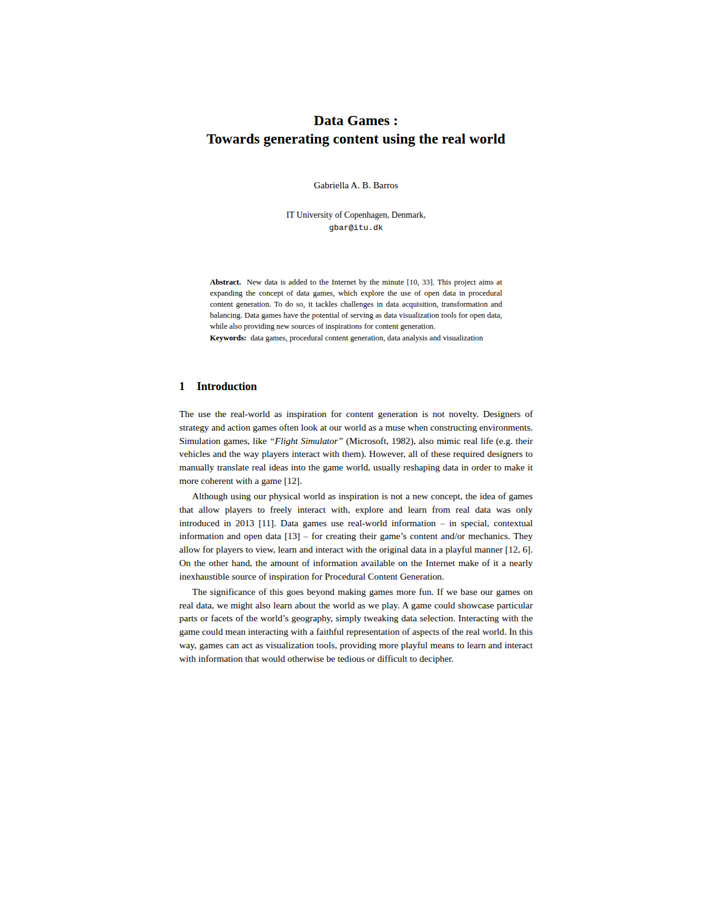Data Games :
Towards generating content using the real world
Gabriella A. B. Barros
IT University of Copenhagen, Denmark,
gbar@itu.dk
Abstract. New data is added to the Internet by the minute [10, 33]. This project aims at expanding the concept of data games, which explore the use of open data in procedural content generation. To do so, it tackles challenges in data acquisition, transformation and balancing. Data games have the potential of serving as data visualization tools for open data, while also providing new sources of inspirations for content generation.
Keywords: data games, procedural content generation, data analysis and visualization
1 Introduction
The use the real-world as inspiration for content generation is not novelty. Designers of strategy and action games often look at our world as a muse when constructing environments. Simulation games, like “Flight Simulator” (Microsoft, 1982), also mimic real life (e.g. their vehicles and the way players interact with them). However, all of these required designers to manually translate real ideas into the game world, usually reshaping data in order to make it more coherent with a game [12].
Although using our physical world as inspiration is not a new concept, the idea of games that allow players to freely interact with, explore and learn from real data was only introduced in 2013 [11]. Data games use real-world information – in special, contextual information and open data [13] – for creating their game’s content and/or mechanics. They allow for players to view, learn and interact with the original data in a playful manner [12, 6]. On the other hand, the amount of information available on the Internet make of it a nearly inexhaustible source of inspiration for Procedural Content Generation.
The significance of this goes beyond making games more fun. If we base our games on real data, we might also learn about the world as we play. A game could showcase particular parts or facets of the world’s geography, simply tweaking data selection. Interacting with the game could mean interacting with a faithful representation of aspects of the real world. In this way, games can act as visualization tools, providing more playful means to learn and interact with information that would otherwise be tedious or difficult to decipher.